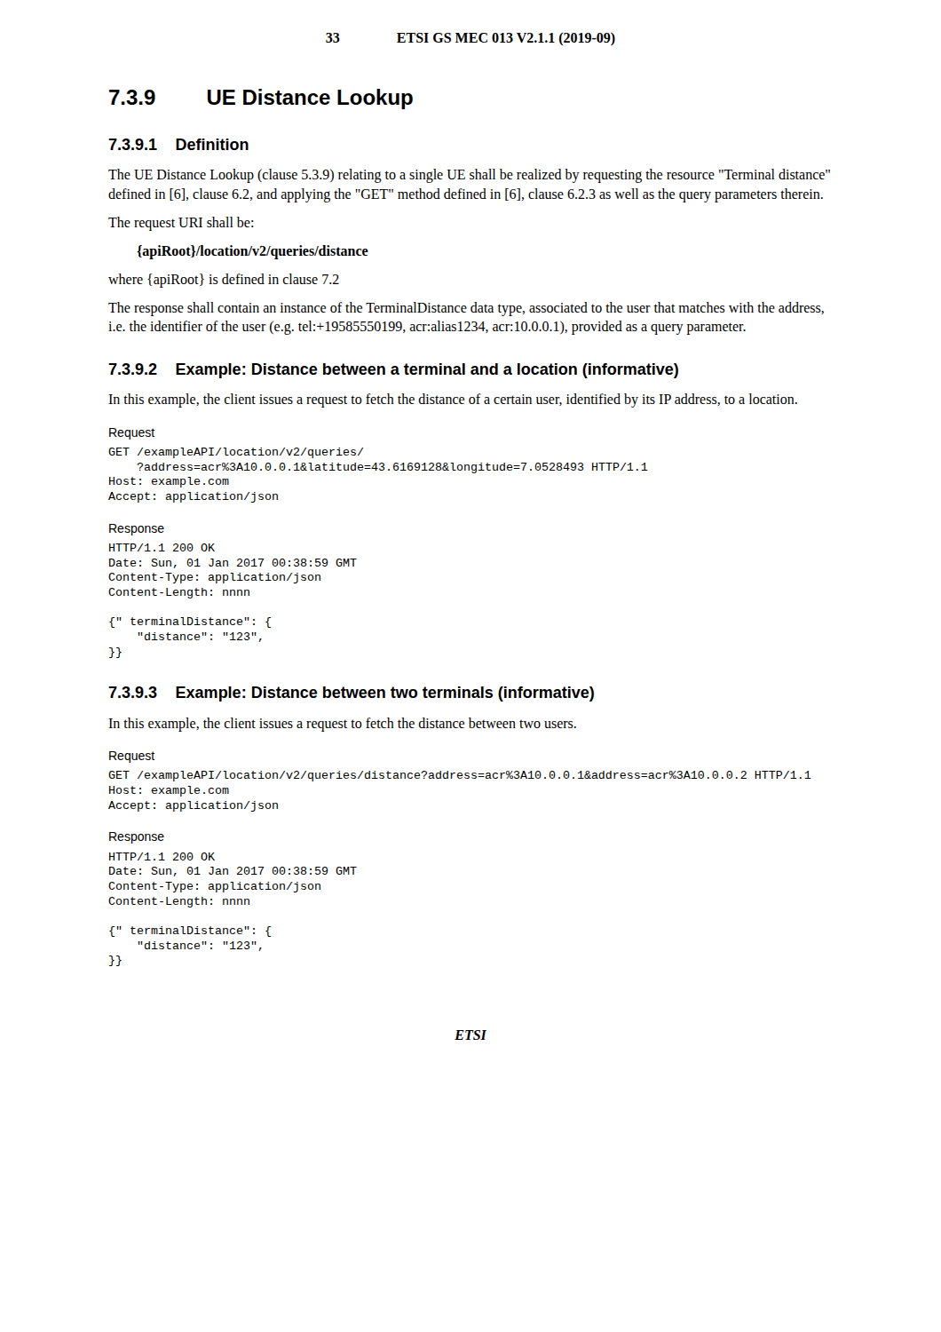33 ETSI GS MEC 013 V2.1.1 (2019-09)
7.3.9 UE Distance Lookup
7.3.9.1 Definition
The UE Distance Lookup (clause 5.3.9) relating to a single UE shall be realized by requesting the resource "Terminal distance" defined in [6], clause 6.2, and applying the "GET" method defined in [6], clause 6.2.3 as well as the query parameters therein.
The request URI shall be:
{apiRoot}/location/v2/queries/distance
where {apiRoot} is defined in clause 7.2
The response shall contain an instance of the TerminalDistance data type, associated to the user that matches with the address, i.e. the identifier of the user (e.g. tel:+19585550199, acr:alias1234, acr:10.0.0.1), provided as a query parameter.
7.3.9.2 Example: Distance between a terminal and a location (informative)
In this example, the client issues a request to fetch the distance of a certain user, identified by its IP address, to a location.
Request
GET /exampleAPI/location/v2/queries/
    ?address=acr%3A10.0.0.1&latitude=43.6169128&longitude=7.0528493 HTTP/1.1
Host: example.com
Accept: application/json
Response
HTTP/1.1 200 OK
Date: Sun, 01 Jan 2017 00:38:59 GMT
Content-Type: application/json
Content-Length: nnnn

{" terminalDistance": {
    "distance": "123",
}}
7.3.9.3 Example: Distance between two terminals (informative)
In this example, the client issues a request to fetch the distance between two users.
Request
GET /exampleAPI/location/v2/queries/distance?address=acr%3A10.0.0.1&address=acr%3A10.0.0.2 HTTP/1.1
Host: example.com
Accept: application/json
Response
HTTP/1.1 200 OK
Date: Sun, 01 Jan 2017 00:38:59 GMT
Content-Type: application/json
Content-Length: nnnn

{" terminalDistance": {
    "distance": "123",
}}
ETSI